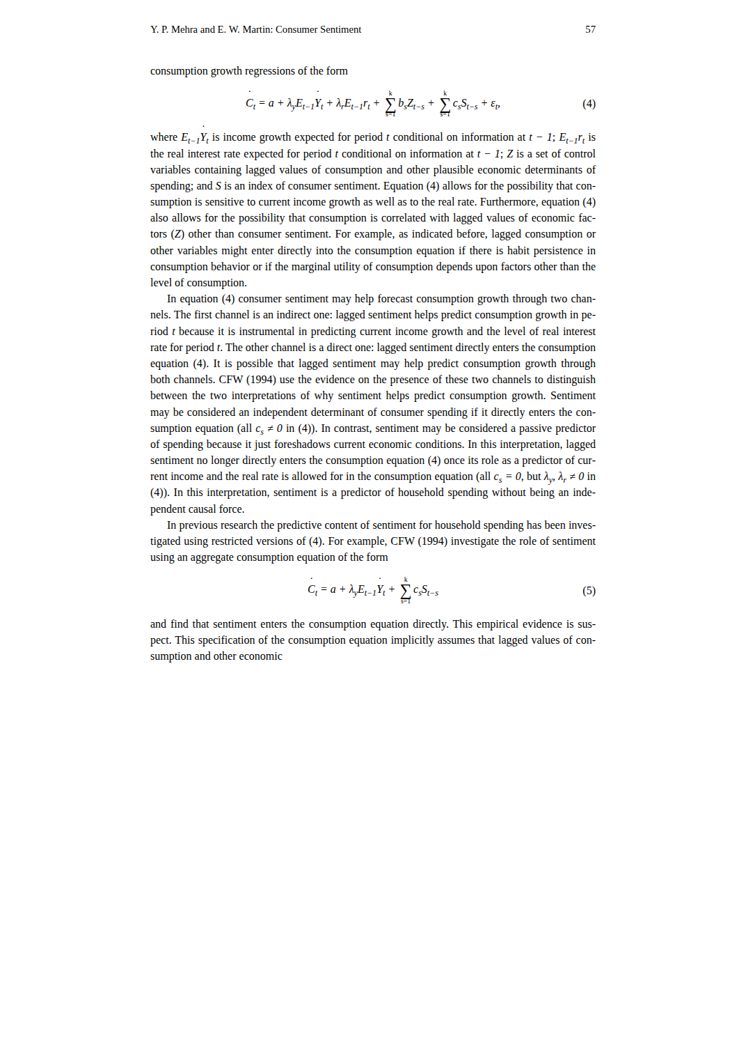Y. P. Mehra and E. W. Martin: Consumer Sentiment 57
consumption growth regressions of the form
Ct = a + λyEt−1Yt + λrEt−1rt + k∑s=1bsZt−s + k∑s=1csSt−s + εt, (4)
where Et−1Yt is income growth expected for period t conditional on information at t − 1; Et−1rt is the real interest rate expected for period t conditional on information at t − 1; Z is a set of control variables containing lagged values of consumption and other plausible economic determinants of spending; and S is an index of consumer sentiment. Equation (4) allows for the possibility that consumption is sensitive to current income growth as well as to the real rate. Furthermore, equation (4) also allows for the possibility that consumption is correlated with lagged values of economic factors (Z) other than consumer sentiment. For example, as indicated before, lagged consumption or other variables might enter directly into the consumption equation if there is habit persistence in consumption behavior or if the marginal utility of consumption depends upon factors other than the level of consumption.
In equation (4) consumer sentiment may help forecast consumption growth through two channels. The first channel is an indirect one: lagged sentiment helps predict consumption growth in period t because it is instrumental in predicting current income growth and the level of real interest rate for period t. The other channel is a direct one: lagged sentiment directly enters the consumption equation (4). It is possible that lagged sentiment may help predict consumption growth through both channels. CFW (1994) use the evidence on the presence of these two channels to distinguish between the two interpretations of why sentiment helps predict consumption growth. Sentiment may be considered an independent determinant of consumer spending if it directly enters the consumption equation (all cs ≠ 0 in (4)). In contrast, sentiment may be considered a passive predictor of spending because it just foreshadows current economic conditions. In this interpretation, lagged sentiment no longer directly enters the consumption equation (4) once its role as a predictor of current income and the real rate is allowed for in the consumption equation (all cs = 0, but λy, λr ≠ 0 in (4)). In this interpretation, sentiment is a predictor of household spending without being an independent causal force.
In previous research the predictive content of sentiment for household spending has been investigated using restricted versions of (4). For example, CFW (1994) investigate the role of sentiment using an aggregate consumption equation of the form
Ct = a + λyEt−1Yt + k∑s=1csSt−s (5)
and find that sentiment enters the consumption equation directly. This empirical evidence is suspect. This specification of the consumption equation implicitly assumes that lagged values of consumption and other economic